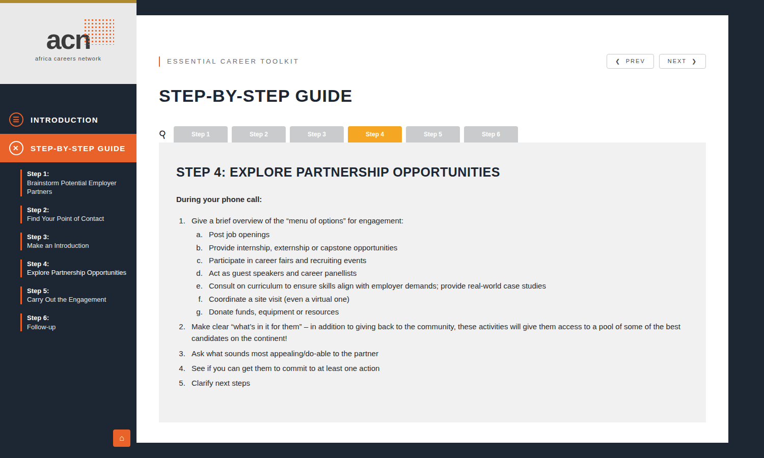acn
africa careers network
☰ Introduction ✕ Step-by-Step Guide
Step 1: Brainstorm Potential Employer Partners
Step 2: Find Your Point of Contact
Step 3: Make an Introduction
Step 4: Explore Partnership Opportunities
Step 5: Carry Out the Engagement
Step 6: Follow-up
⌂
Essential Career Toolkit
❮ PREV NEXT ❯
Step-by-Step Guide
⚲ Step 1 Step 2 Step 3 Step 4 Step 5 Step 6
Step 4: Explore Partnership Opportunities
During your phone call:
Give a brief overview of the “menu of options” for engagement:
Post job openings
Provide internship, externship or capstone opportunities
Participate in career fairs and recruiting events
Act as guest speakers and career panellists
Consult on curriculum to ensure skills align with employer demands; provide real-world case studies
Coordinate a site visit (even a virtual one)
Donate funds, equipment or resources
Make clear “what’s in it for them” – in addition to giving back to the community, these activities will give them access to a pool of some of the best candidates on the continent!
Ask what sounds most appealing/do-able to the partner
See if you can get them to commit to at least one action
Clarify next steps